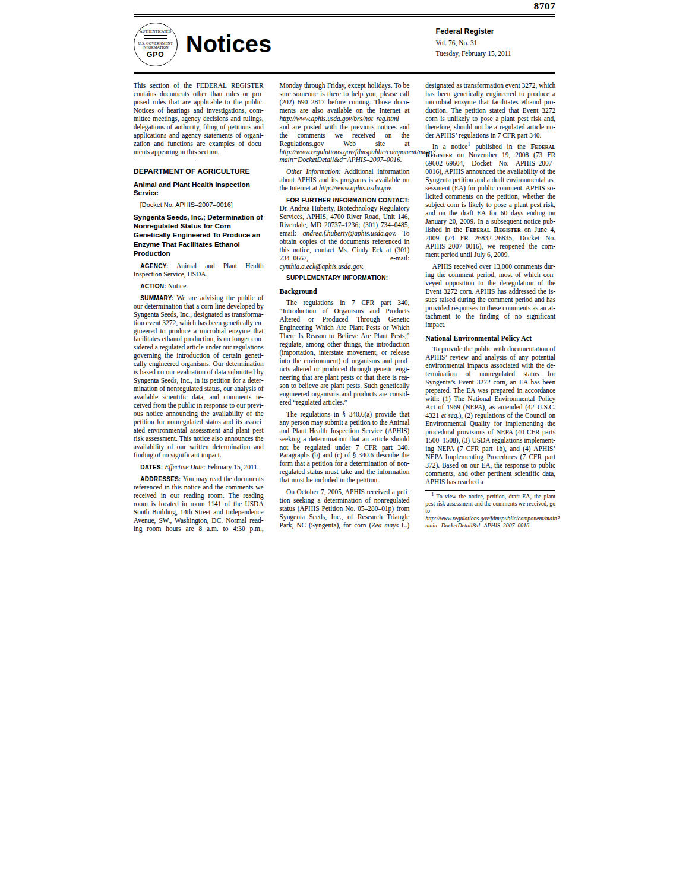8707
AUTHENTICATED
U.S. GOVERNMENT
INFORMATION
GPO
Notices
Federal Register
Vol. 76, No. 31
Tuesday, February 15, 2011
This section of the FEDERAL REGISTER contains documents other than rules or proposed rules that are applicable to the public. Notices of hearings and investigations, committee meetings, agency decisions and rulings, delegations of authority, filing of petitions and applications and agency statements of organization and functions are examples of documents appearing in this section.
DEPARTMENT OF AGRICULTURE
Animal and Plant Health Inspection Service
[Docket No. APHIS–2007–0016]
Syngenta Seeds, Inc.; Determination of Nonregulated Status for Corn Genetically Engineered To Produce an Enzyme That Facilitates Ethanol Production
AGENCY: Animal and Plant Health Inspection Service, USDA.
ACTION: Notice.
SUMMARY: We are advising the public of our determination that a corn line developed by Syngenta Seeds, Inc., designated as transformation event 3272, which has been genetically engineered to produce a microbial enzyme that facilitates ethanol production, is no longer considered a regulated article under our regulations governing the introduction of certain genetically engineered organisms. Our determination is based on our evaluation of data submitted by Syngenta Seeds, Inc., in its petition for a determination of nonregulated status, our analysis of available scientific data, and comments received from the public in response to our previous notice announcing the availability of the petition for nonregulated status and its associated environmental assessment and plant pest risk assessment. This notice also announces the availability of our written determination and finding of no significant impact.
DATES: Effective Date: February 15, 2011.
ADDRESSES: You may read the documents referenced in this notice and the comments we received in our reading room. The reading room is located in room 1141 of the USDA South Building, 14th Street and Independence Avenue, SW., Washington, DC. Normal reading room hours are 8 a.m. to 4:30 p.m., Monday through Friday, except holidays. To be sure someone is there to help you, please call (202) 690–2817 before coming. Those documents are also available on the Internet at http://www.aphis.usda.gov/brs/not_reg.html and are posted with the previous notices and the comments we received on the Regulations.gov Web site at http://www.regulations.gov/fdmspublic/component/main?main=DocketDetail&d=APHIS–2007–0016.
Other Information: Additional information about APHIS and its programs is available on the Internet at http://www.aphis.usda.gov.
FOR FURTHER INFORMATION CONTACT: Dr. Andrea Huberty, Biotechnology Regulatory Services, APHIS, 4700 River Road, Unit 146, Riverdale, MD 20737–1236; (301) 734–0485, email: andrea.f.huberty@aphis.usda.gov. To obtain copies of the documents referenced in this notice, contact Ms. Cindy Eck at (301) 734–0667, e-mail: cynthia.a.eck@aphis.usda.gov.
SUPPLEMENTARY INFORMATION:
Background
The regulations in 7 CFR part 340, “Introduction of Organisms and Products Altered or Produced Through Genetic Engineering Which Are Plant Pests or Which There Is Reason to Believe Are Plant Pests,” regulate, among other things, the introduction (importation, interstate movement, or release into the environment) of organisms and products altered or produced through genetic engineering that are plant pests or that there is reason to believe are plant pests. Such genetically engineered organisms and products are considered “regulated articles.”
The regulations in § 340.6(a) provide that any person may submit a petition to the Animal and Plant Health Inspection Service (APHIS) seeking a determination that an article should not be regulated under 7 CFR part 340. Paragraphs (b) and (c) of § 340.6 describe the form that a petition for a determination of nonregulated status must take and the information that must be included in the petition.
On October 7, 2005, APHIS received a petition seeking a determination of nonregulated status (APHIS Petition No. 05–280–01p) from Syngenta Seeds, Inc., of Research Triangle Park, NC (Syngenta), for corn (Zea mays L.) designated as transformation event 3272, which has been genetically engineered to produce a microbial enzyme that facilitates ethanol production. The petition stated that Event 3272 corn is unlikely to pose a plant pest risk and, therefore, should not be a regulated article under APHIS’ regulations in 7 CFR part 340.
In a notice1 published in the Federal Register on November 19, 2008 (73 FR 69602–69604, Docket No. APHIS–2007–0016), APHIS announced the availability of the Syngenta petition and a draft environmental assessment (EA) for public comment. APHIS solicited comments on the petition, whether the subject corn is likely to pose a plant pest risk, and on the draft EA for 60 days ending on January 20, 2009. In a subsequent notice published in the Federal Register on June 4, 2009 (74 FR 26832–26835, Docket No. APHIS–2007–0016), we reopened the comment period until July 6, 2009.
APHIS received over 13,000 comments during the comment period, most of which conveyed opposition to the deregulation of the Event 3272 corn. APHIS has addressed the issues raised during the comment period and has provided responses to these comments as an attachment to the finding of no significant impact.
National Environmental Policy Act
To provide the public with documentation of APHIS’ review and analysis of any potential environmental impacts associated with the determination of nonregulated status for Syngenta’s Event 3272 corn, an EA has been prepared. The EA was prepared in accordance with: (1) The National Environmental Policy Act of 1969 (NEPA), as amended (42 U.S.C. 4321 et seq.), (2) regulations of the Council on Environmental Quality for implementing the procedural provisions of NEPA (40 CFR parts 1500–1508), (3) USDA regulations implementing NEPA (7 CFR part 1b), and (4) APHIS’ NEPA Implementing Procedures (7 CFR part 372). Based on our EA, the response to public comments, and other pertinent scientific data, APHIS has reached a
1 To view the notice, petition, draft EA, the plant pest risk assessment and the comments we received, go to http://www.regulations.gov/fdmspublic/component/main?main=DocketDetail&d=APHIS–2007–0016.